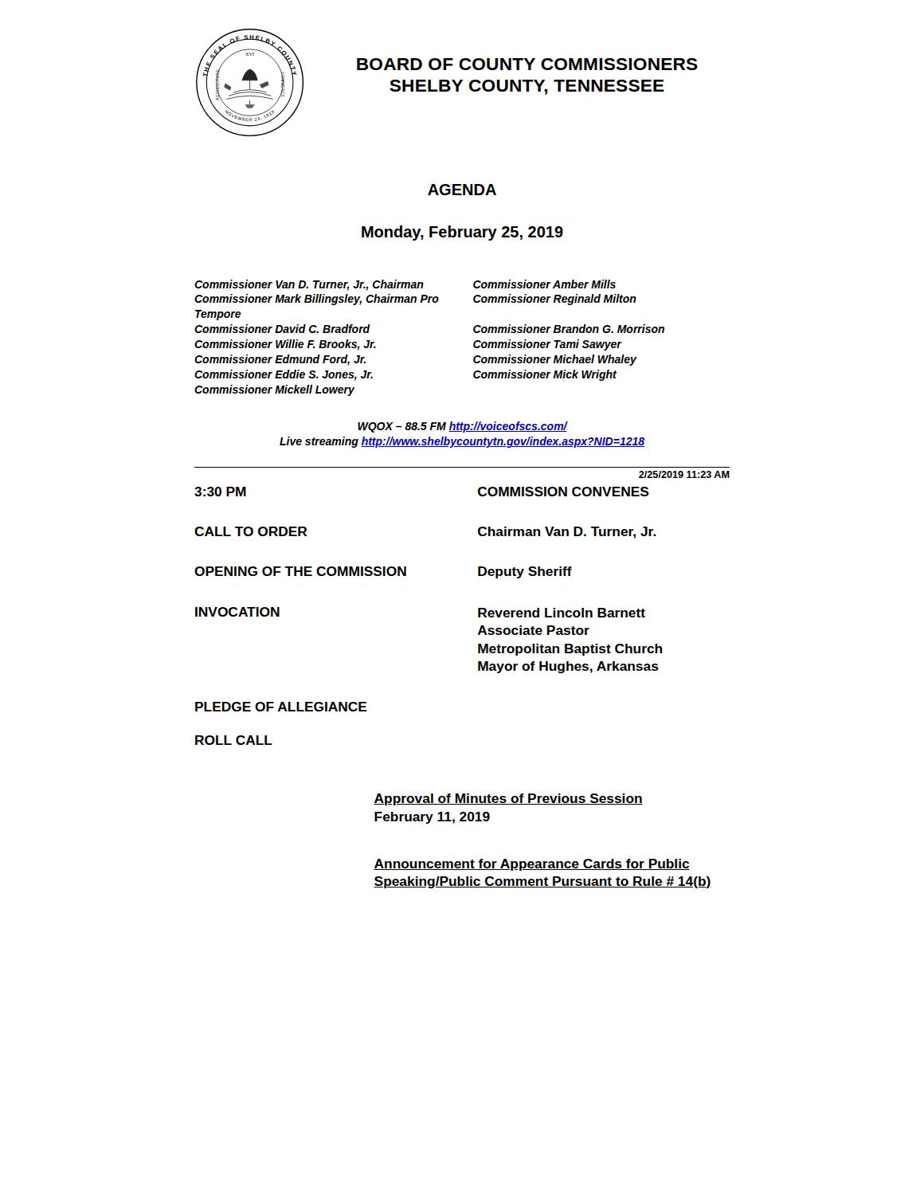THE SEAL OF SHELBY COUNTY NOVEMBER 24, 1819 XVI AGRICULTURE COMMERCE
BOARD OF COUNTY COMMISSIONERS
SHELBY COUNTY, TENNESSEE
AGENDA
Monday, February 25, 2019
| Commissioner Van D. Turner, Jr., Chairman | Commissioner Amber Mills |
| Commissioner Mark Billingsley, Chairman Pro Tempore | Commissioner Reginald Milton |
| Commissioner David C. Bradford | Commissioner Brandon G. Morrison |
| Commissioner Willie F. Brooks, Jr. | Commissioner Tami Sawyer |
| Commissioner Edmund Ford, Jr. | Commissioner Michael Whaley |
| Commissioner Eddie S. Jones, Jr. | Commissioner Mick Wright |
| Commissioner Mickell Lowery | |
WQOX – 88.5 FM http://voiceofscs.com/
Live streaming http://www.shelbycountytn.gov/index.aspx?NID=1218
2/25/2019 11:23 AM
| 3:30 PM | COMMISSION CONVENES |
| CALL TO ORDER | Chairman Van D. Turner, Jr. |
| OPENING OF THE COMMISSION | Deputy Sheriff |
| INVOCATION | Reverend Lincoln Barnett Associate Pastor Metropolitan Baptist Church Mayor of Hughes, Arkansas |
| PLEDGE OF ALLEGIANCE | |
| ROLL CALL | |
Approval of Minutes of Previous Session
February 11, 2019
Announcement for Appearance Cards for Public
Speaking/Public Comment Pursuant to Rule # 14(b)